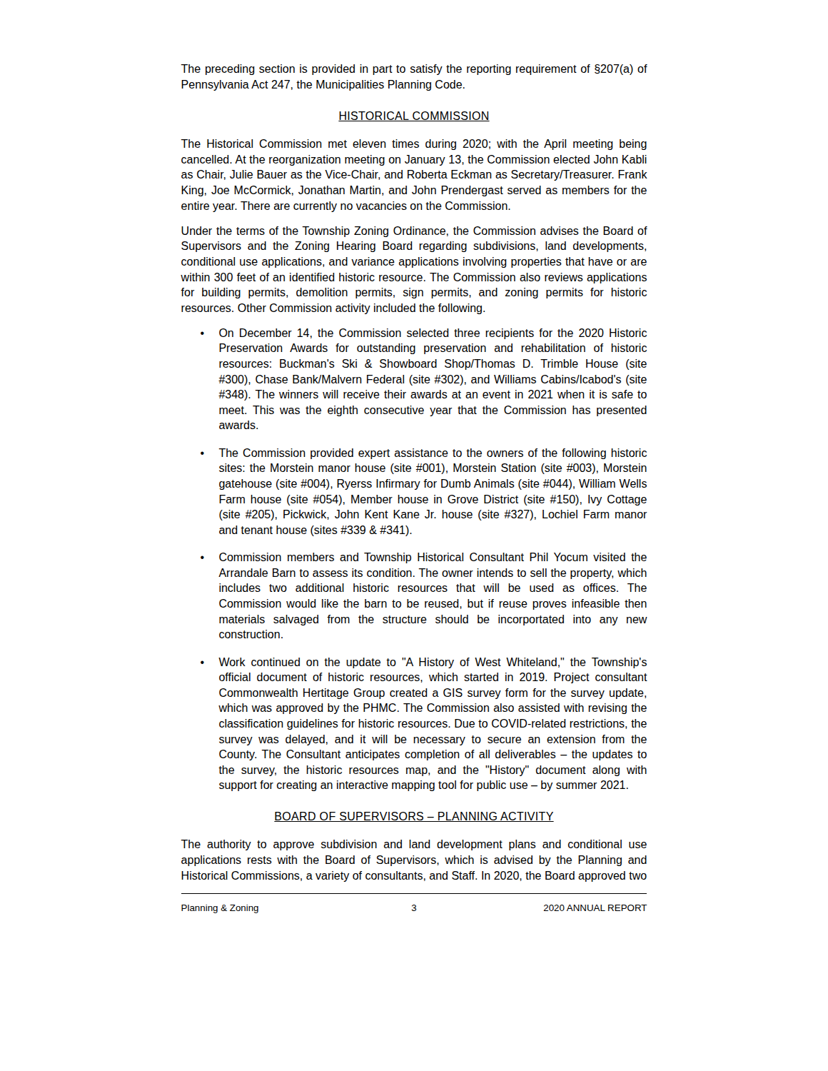The preceding section is provided in part to satisfy the reporting requirement of §207(a) of Pennsylvania Act 247, the Municipalities Planning Code.
HISTORICAL COMMISSION
The Historical Commission met eleven times during 2020; with the April meeting being cancelled. At the reorganization meeting on January 13, the Commission elected John Kabli as Chair, Julie Bauer as the Vice-Chair, and Roberta Eckman as Secretary/Treasurer. Frank King, Joe McCormick, Jonathan Martin, and John Prendergast served as members for the entire year. There are currently no vacancies on the Commission.
Under the terms of the Township Zoning Ordinance, the Commission advises the Board of Supervisors and the Zoning Hearing Board regarding subdivisions, land developments, conditional use applications, and variance applications involving properties that have or are within 300 feet of an identified historic resource. The Commission also reviews applications for building permits, demolition permits, sign permits, and zoning permits for historic resources. Other Commission activity included the following.
On December 14, the Commission selected three recipients for the 2020 Historic Preservation Awards for outstanding preservation and rehabilitation of historic resources: Buckman's Ski & Showboard Shop/Thomas D. Trimble House (site #300), Chase Bank/Malvern Federal (site #302), and Williams Cabins/Icabod's (site #348). The winners will receive their awards at an event in 2021 when it is safe to meet. This was the eighth consecutive year that the Commission has presented awards.
The Commission provided expert assistance to the owners of the following historic sites: the Morstein manor house (site #001), Morstein Station (site #003), Morstein gatehouse (site #004), Ryerss Infirmary for Dumb Animals (site #044), William Wells Farm house (site #054), Member house in Grove District (site #150), Ivy Cottage (site #205), Pickwick, John Kent Kane Jr. house (site #327), Lochiel Farm manor and tenant house (sites #339 & #341).
Commission members and Township Historical Consultant Phil Yocum visited the Arrandale Barn to assess its condition. The owner intends to sell the property, which includes two additional historic resources that will be used as offices. The Commission would like the barn to be reused, but if reuse proves infeasible then materials salvaged from the structure should be incorportated into any new construction.
Work continued on the update to "A History of West Whiteland," the Township's official document of historic resources, which started in 2019. Project consultant Commonwealth Hertitage Group created a GIS survey form for the survey update, which was approved by the PHMC. The Commission also assisted with revising the classification guidelines for historic resources. Due to COVID-related restrictions, the survey was delayed, and it will be necessary to secure an extension from the County. The Consultant anticipates completion of all deliverables – the updates to the survey, the historic resources map, and the "History" document along with support for creating an interactive mapping tool for public use – by summer 2021.
BOARD OF SUPERVISORS – PLANNING ACTIVITY
The authority to approve subdivision and land development plans and conditional use applications rests with the Board of Supervisors, which is advised by the Planning and Historical Commissions, a variety of consultants, and Staff. In 2020, the Board approved two
Planning & Zoning
3
2020 ANNUAL REPORT